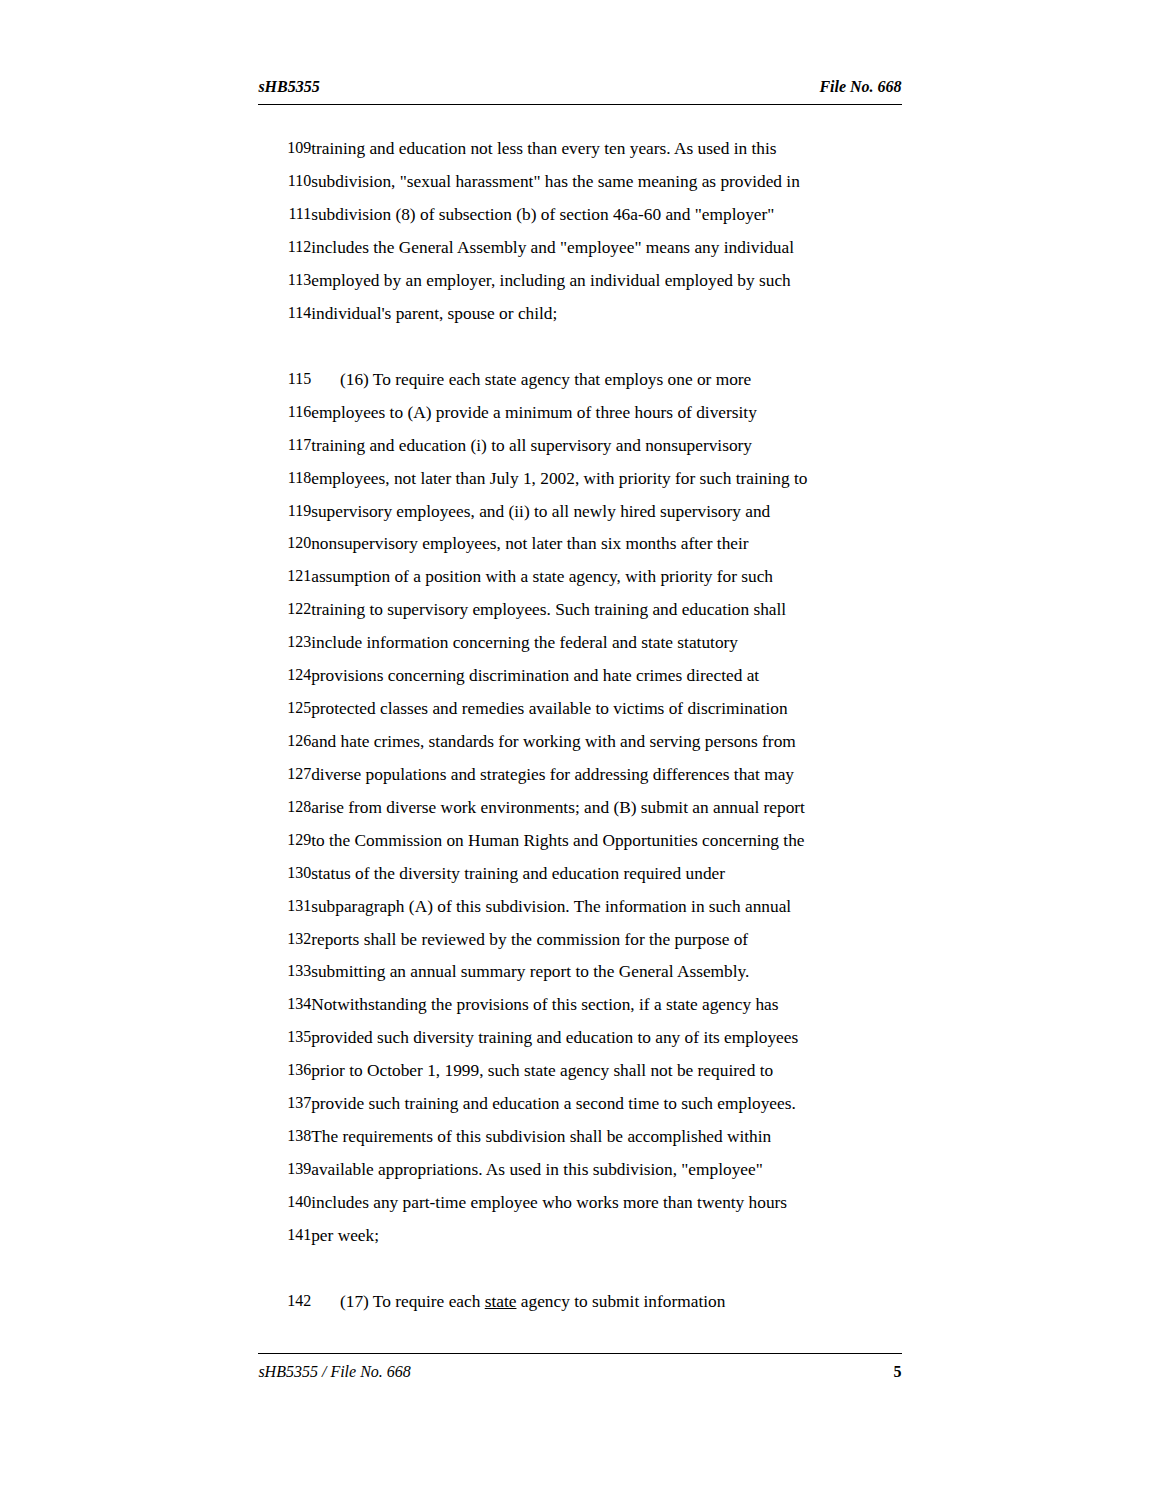sHB5355
File No. 668
| 109 | training and education not less than every ten years. As used in this |
| 110 | subdivision, "sexual harassment" has the same meaning as provided in |
| 111 | subdivision (8) of subsection (b) of section 46a-60 and "employer" |
| 112 | includes the General Assembly and "employee" means any individual |
| 113 | employed by an employer, including an individual employed by such |
| 114 | individual's parent, spouse or child; |
| 115 | (16) To require each state agency that employs one or more |
| 116 | employees to (A) provide a minimum of three hours of diversity |
| 117 | training and education (i) to all supervisory and nonsupervisory |
| 118 | employees, not later than July 1, 2002, with priority for such training to |
| 119 | supervisory employees, and (ii) to all newly hired supervisory and |
| 120 | nonsupervisory employees, not later than six months after their |
| 121 | assumption of a position with a state agency, with priority for such |
| 122 | training to supervisory employees. Such training and education shall |
| 123 | include information concerning the federal and state statutory |
| 124 | provisions concerning discrimination and hate crimes directed at |
| 125 | protected classes and remedies available to victims of discrimination |
| 126 | and hate crimes, standards for working with and serving persons from |
| 127 | diverse populations and strategies for addressing differences that may |
| 128 | arise from diverse work environments; and (B) submit an annual report |
| 129 | to the Commission on Human Rights and Opportunities concerning the |
| 130 | status of the diversity training and education required under |
| 131 | subparagraph (A) of this subdivision. The information in such annual |
| 132 | reports shall be reviewed by the commission for the purpose of |
| 133 | submitting an annual summary report to the General Assembly. |
| 134 | Notwithstanding the provisions of this section, if a state agency has |
| 135 | provided such diversity training and education to any of its employees |
| 136 | prior to October 1, 1999, such state agency shall not be required to |
| 137 | provide such training and education a second time to such employees. |
| 138 | The requirements of this subdivision shall be accomplished within |
| 139 | available appropriations. As used in this subdivision, "employee" |
| 140 | includes any part-time employee who works more than twenty hours |
| 141 | per week; |
| 142 | (17) To require each state agency to submit information |
sHB5355 / File No. 668
5